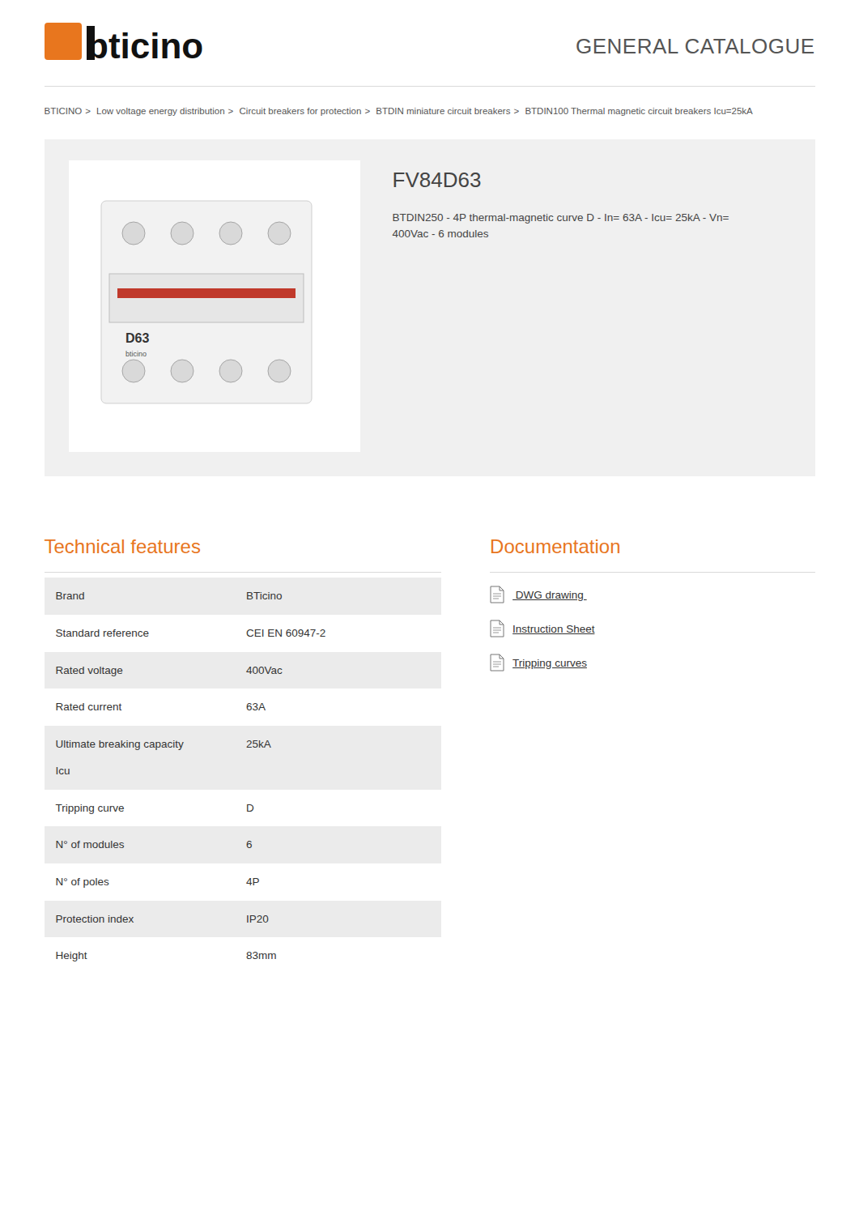bticino
General Catalogue
BTICINO> Low voltage energy distribution> Circuit breakers for protection> BTDIN miniature circuit breakers> BTDIN100 Thermal magnetic circuit breakers Icu=25kA
FV84D63
BTDIN250 - 4P thermal-magnetic curve D - In= 63A - Icu= 25kA - Vn= 400Vac - 6 modules
Technical features
| Brand | BTicino |
| Standard reference | CEI EN 60947-2 |
| Rated voltage | 400Vac |
| Rated current | 63A |
| Ultimate breaking capacity Icu | 25kA |
| Tripping curve | D |
| N° of modules | 6 |
| N° of poles | 4P |
| Protection index | IP20 |
| Height | 83mm |
Documentation
DWG drawing
Instruction Sheet
Tripping curves